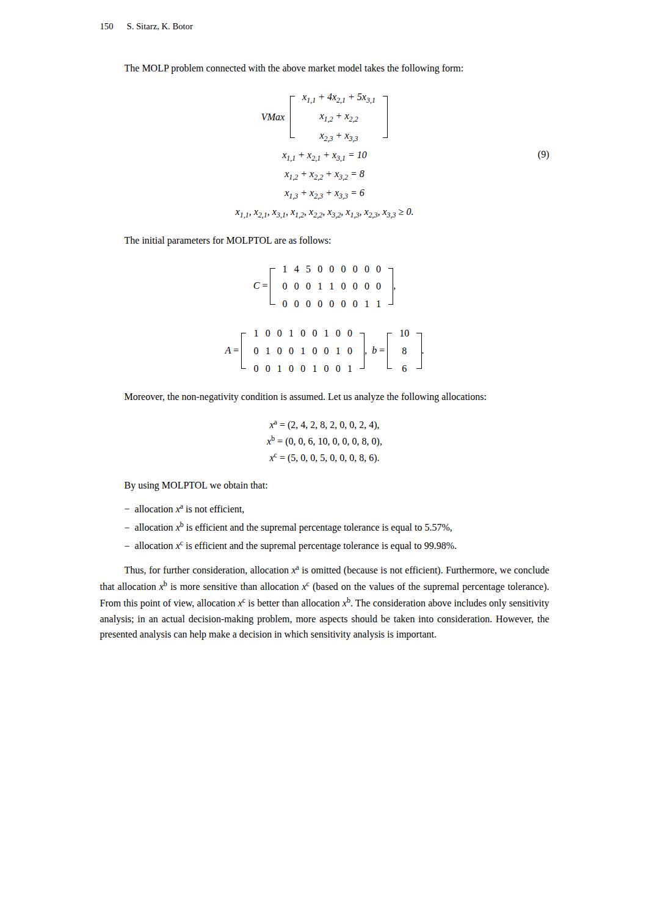150 S. Sitarz, K. Botor
The MOLP problem connected with the above market model takes the following form:
(9)
VMax
| x 1,1 + 4 x 2,1 + 5 x 3,1 |
| x 1,2 + x 2,2 |
| x 2,3 + x 3,3 |
x1,1 + x2,1 + x3,1 = 10
x1,2 + x2,2 + x3,2 = 8
x1,3 + x2,3 + x3,3 = 6
x1,1, x2,1, x3,1, x1,2, x2,2, x3,2, x1,3, x2,3, x3,3 ≥ 0.
The initial parameters for MOLPTOL are as follows:
C =
| 1 | 4 | 5 | 0 | 0 | 0 | 0 | 0 | 0 |
| 0 | 0 | 0 | 1 | 1 | 0 | 0 | 0 | 0 |
| 0 | 0 | 0 | 0 | 0 | 0 | 0 | 1 | 1 |
,
A =
| 1 | 0 | 0 | 1 | 0 | 0 | 1 | 0 | 0 |
| 0 | 1 | 0 | 0 | 1 | 0 | 0 | 1 | 0 |
| 0 | 0 | 1 | 0 | 0 | 1 | 0 | 0 | 1 |
, b =
| 10 |
| 8 |
| 6 |
.
Moreover, the non-negativity condition is assumed. Let us analyze the following allocations:
xa = (2, 4, 2, 8, 2, 0, 0, 2, 4),
xb = (0, 0, 6, 10, 0, 0, 0, 8, 0),
xc = (5, 0, 0, 5, 0, 0, 0, 8, 6).
By using MOLPTOL we obtain that:
allocation xa is not efficient,
allocation xb is efficient and the supremal percentage tolerance is equal to 5.57%,
allocation xc is efficient and the supremal percentage tolerance is equal to 99.98%.
Thus, for further consideration, allocation xa is omitted (because is not efficient). Furthermore, we conclude that allocation xb is more sensitive than allocation xc (based on the values of the supremal percentage tolerance). From this point of view, allocation xc is better than allocation xb. The consideration above includes only sensitivity analysis; in an actual decision-making problem, more aspects should be taken into consideration. However, the presented analysis can help make a decision in which sensitivity analysis is important.